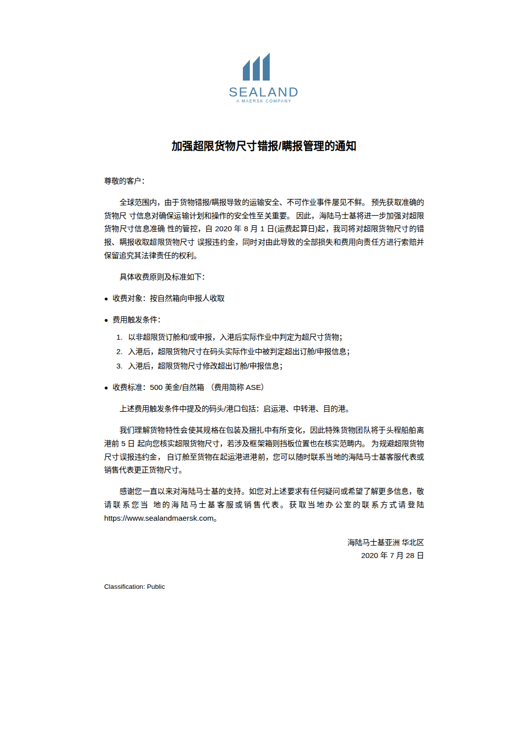SEALAND
A MAERSK COMPANY
加强超限货物尺寸错报/瞒报管理的通知
尊敬的客户：
全球范围内，由于货物错报/瞒报导致的运输安全、不可作业事件屡见不鲜。 预先获取准确的货物尺 寸信息对确保运输计划和操作的安全性至关重要。 因此，海陆马士基将进一步加强对超限货物尺寸信息准确 性的管控，自 2020 年 8 月 1 日(运费起算日)起，我司将对超限货物尺寸的错报、瞒报收取超限货物尺寸 误报违约金，同时对由此导致的全部损失和费用向责任方进行索赔并保留追究其法律责任的权利。
具体收费原则及标准如下：
● 收费对象：按自然箱向申报人收取
● 费用触发条件：
1. 以非超限货订舱和/或申报，入港后实际作业中判定为超尺寸货物；
2. 入港后，超限货物尺寸在码头实际作业中被判定超出订舱/申报信息；
3. 入港后，超限货物尺寸修改超出订舱/申报信息；
● 收费标准：500 美金/自然箱 （费用简称 ASE）
上述费用触发条件中提及的码头/港口包括：启运港、中转港、目的港。
我们理解货物特性会使其规格在包装及捆扎中有所变化，因此特殊货物团队将于头程船舶离港前 5 日 起向您核实超限货物尺寸，若涉及框架箱则挡板位置也在核实范畴内。 为规避超限货物尺寸误报违约金， 自订舱至货物在起运港进港前，您可以随时联系当地的海陆马士基客服代表或销售代表更正货物尺寸。
感谢您一直以来对海陆马士基的支持。如您对上述要求有任何疑问或希望了解更多信息，敬请联系您当 地的海陆马士基客服或销售代表。获取当地办公室的联系方式请登陆 https://www.sealandmaersk.com。
海陆马士基亚洲 华北区
2020 年 7 月 28 日
Classification: Public